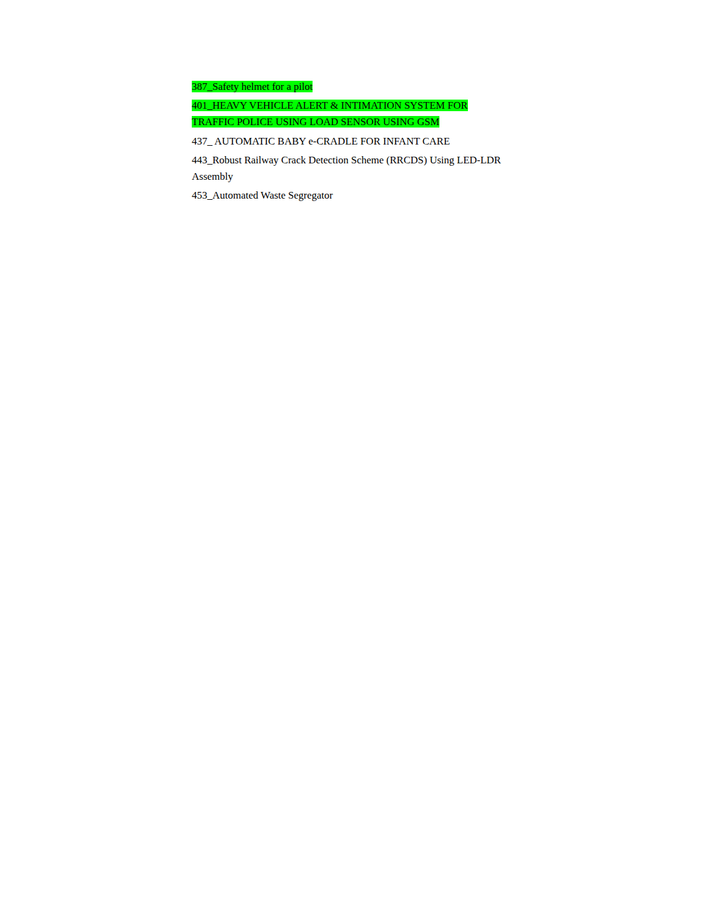387_Safety helmet for a pilot
401_HEAVY VEHICLE ALERT & INTIMATION SYSTEM FOR TRAFFIC POLICE USING LOAD SENSOR USING GSM
437_ AUTOMATIC BABY e-CRADLE FOR INFANT CARE
443_Robust Railway Crack Detection Scheme (RRCDS) Using LED-LDR Assembly
453_Automated Waste Segregator